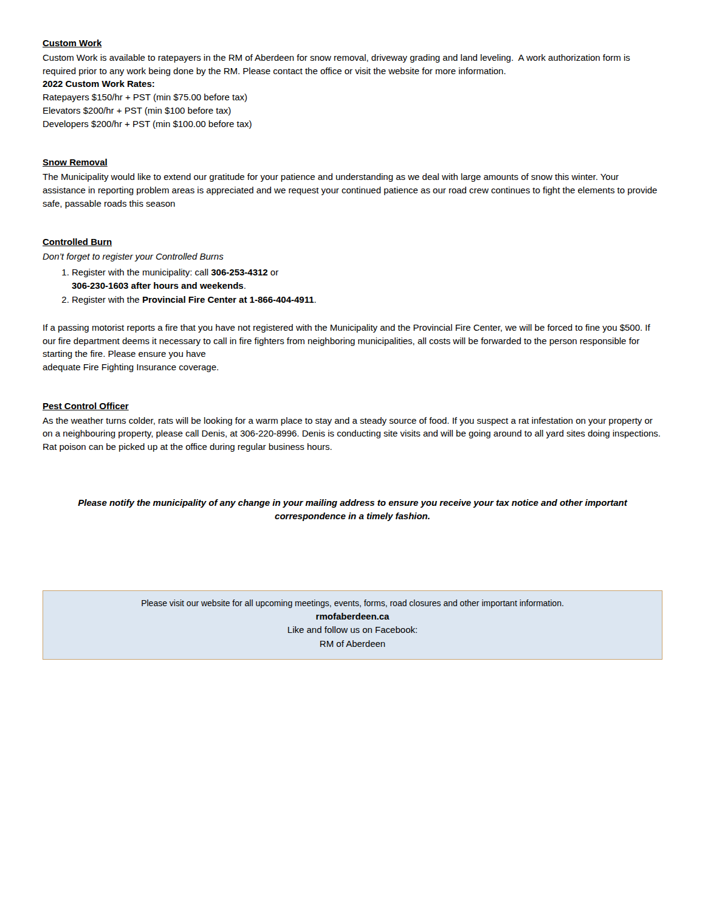Custom Work
Custom Work is available to ratepayers in the RM of Aberdeen for snow removal, driveway grading and land leveling. A work authorization form is required prior to any work being done by the RM. Please contact the office or visit the website for more information.
2022 Custom Work Rates:
Ratepayers $150/hr + PST (min $75.00 before tax)
Elevators $200/hr + PST (min $100 before tax)
Developers $200/hr + PST (min $100.00 before tax)
Snow Removal
The Municipality would like to extend our gratitude for your patience and understanding as we deal with large amounts of snow this winter. Your assistance in reporting problem areas is appreciated and we request your continued patience as our road crew continues to fight the elements to provide safe, passable roads this season
Controlled Burn
Don’t forget to register your Controlled Burns
Register with the municipality: call 306-253-4312 or
306-230-1603 after hours and weekends.
Register with the Provincial Fire Center at 1-866-404-4911.
If a passing motorist reports a fire that you have not registered with the Municipality and the Provincial Fire Center, we will be forced to fine you $500. If our fire department deems it necessary to call in fire fighters from neighboring municipalities, all costs will be forwarded to the person responsible for starting the fire. Please ensure you have
adequate Fire Fighting Insurance coverage.
Pest Control Officer
As the weather turns colder, rats will be looking for a warm place to stay and a steady source of food. If you suspect a rat infestation on your property or on a neighbouring property, please call Denis, at 306-220-8996. Denis is conducting site visits and will be going around to all yard sites doing inspections. Rat poison can be picked up at the office during regular business hours.
Please notify the municipality of any change in your mailing address to ensure you receive your tax notice and other important correspondence in a timely fashion.
Please visit our website for all upcoming meetings, events, forms, road closures and other important information.
rmofaberdeen.ca
Like and follow us on Facebook:
RM of Aberdeen